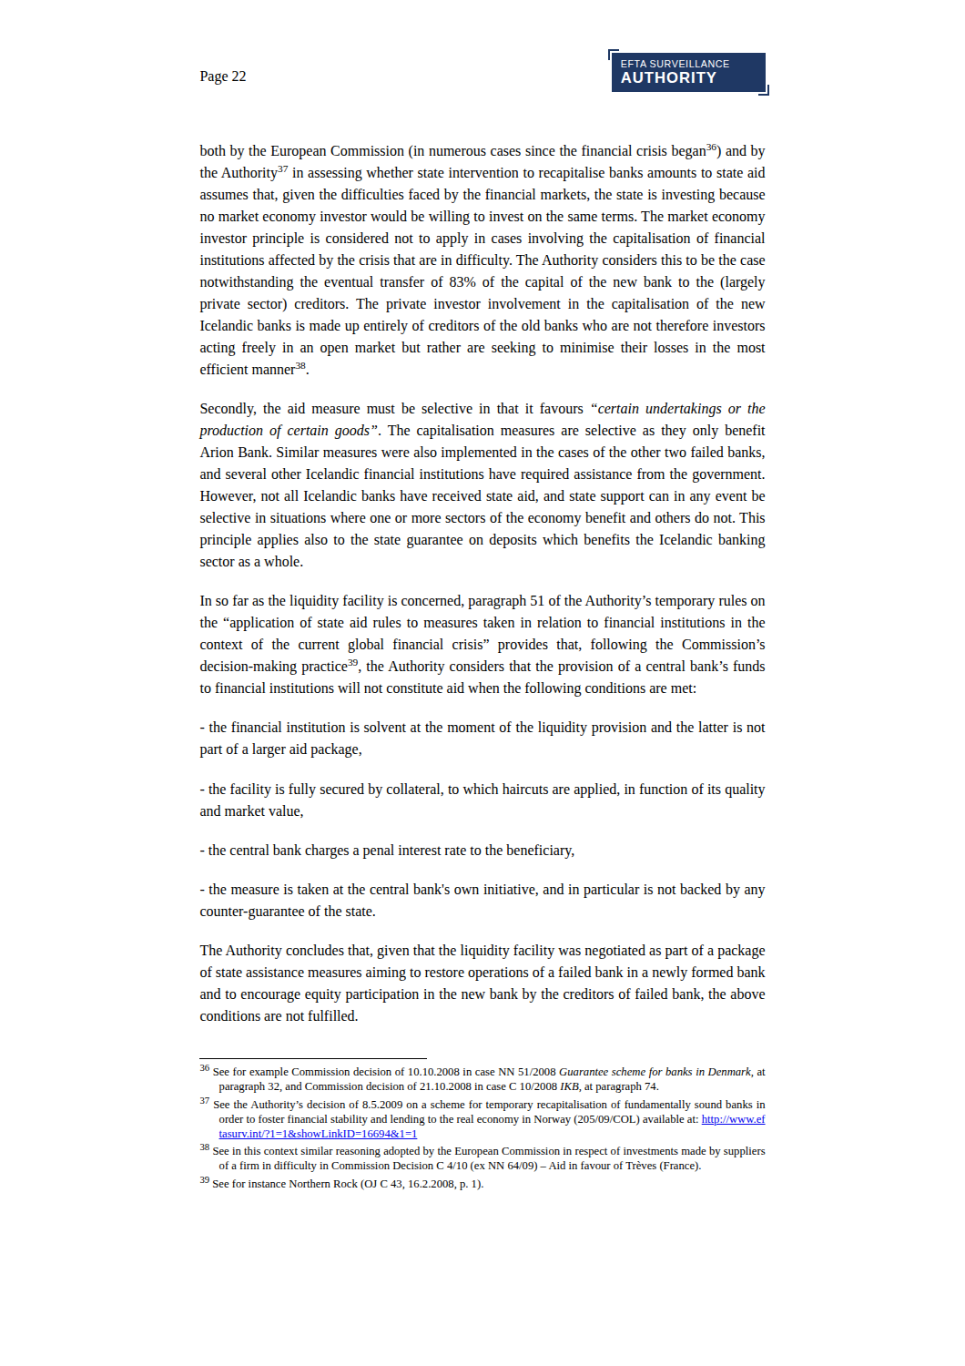Page 22
EFTA SURVEILLANCE
AUTHORITY
both by the European Commission (in numerous cases since the financial crisis began36) and by the Authority37 in assessing whether state intervention to recapitalise banks amounts to state aid assumes that, given the difficulties faced by the financial markets, the state is investing because no market economy investor would be willing to invest on the same terms. The market economy investor principle is considered not to apply in cases involving the capitalisation of financial institutions affected by the crisis that are in difficulty. The Authority considers this to be the case notwithstanding the eventual transfer of 83% of the capital of the new bank to the (largely private sector) creditors. The private investor involvement in the capitalisation of the new Icelandic banks is made up entirely of creditors of the old banks who are not therefore investors acting freely in an open market but rather are seeking to minimise their losses in the most efficient manner38.
Secondly, the aid measure must be selective in that it favours “certain undertakings or the production of certain goods”. The capitalisation measures are selective as they only benefit Arion Bank. Similar measures were also implemented in the cases of the other two failed banks, and several other Icelandic financial institutions have required assistance from the government. However, not all Icelandic banks have received state aid, and state support can in any event be selective in situations where one or more sectors of the economy benefit and others do not. This principle applies also to the state guarantee on deposits which benefits the Icelandic banking sector as a whole.
In so far as the liquidity facility is concerned, paragraph 51 of the Authority’s temporary rules on the “application of state aid rules to measures taken in relation to financial institutions in the context of the current global financial crisis” provides that, following the Commission’s decision-making practice39, the Authority considers that the provision of a central bank’s funds to financial institutions will not constitute aid when the following conditions are met:
- the financial institution is solvent at the moment of the liquidity provision and the latter is not part of a larger aid package,
- the facility is fully secured by collateral, to which haircuts are applied, in function of its quality and market value,
- the central bank charges a penal interest rate to the beneficiary,
- the measure is taken at the central bank's own initiative, and in particular is not backed by any counter-guarantee of the state.
The Authority concludes that, given that the liquidity facility was negotiated as part of a package of state assistance measures aiming to restore operations of a failed bank in a newly formed bank and to encourage equity participation in the new bank by the creditors of failed bank, the above conditions are not fulfilled.
36 See for example Commission decision of 10.10.2008 in case NN 51/2008 Guarantee scheme for banks in Denmark, at paragraph 32, and Commission decision of 21.10.2008 in case C 10/2008 IKB, at paragraph 74.
37 See the Authority’s decision of 8.5.2009 on a scheme for temporary recapitalisation of fundamentally sound banks in order to foster financial stability and lending to the real economy in Norway (205/09/COL) available at: http://www.eftasurv.int/?1=1&showLinkID=16694&1=1
38 See in this context similar reasoning adopted by the European Commission in respect of investments made by suppliers of a firm in difficulty in Commission Decision C 4/10 (ex NN 64/09) – Aid in favour of Trèves (France).
39 See for instance Northern Rock (OJ C 43, 16.2.2008, p. 1).